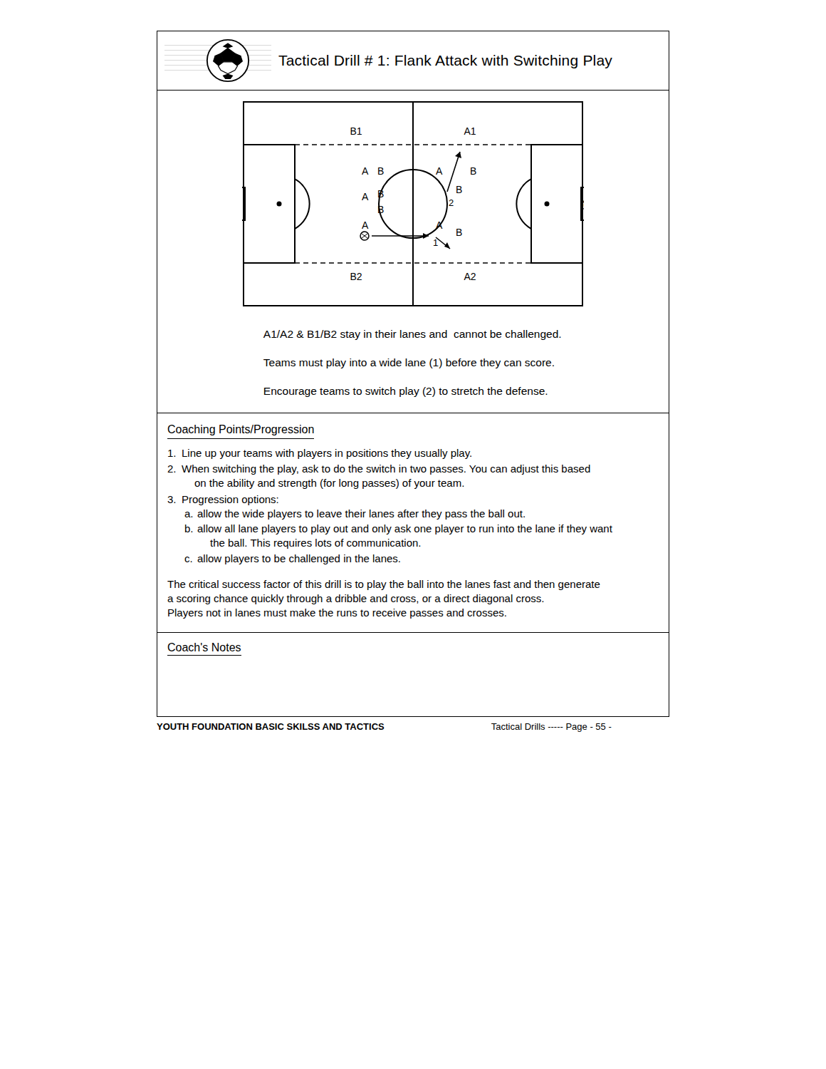Tactical Drill # 1: Flank Attack with Switching Play
GK GK B1 A1 B2 A2 A B A B B A A B B A B 1 2
A1/A2 & B1/B2 stay in their lanes and cannot be challenged.
Teams must play into a wide lane (1) before they can score.
Encourage teams to switch play (2) to stretch the defense.
Coaching Points/Progression
1. Line up your teams with players in positions they usually play.
2. When switching the play, ask to do the switch in two passes. You can adjust this based
on the ability and strength (for long passes) of your team.
3. Progression options:
a. allow the wide players to leave their lanes after they pass the ball out.
b. allow all lane players to play out and only ask one player to run into the lane if they want
the ball. This requires lots of communication.
c. allow players to be challenged in the lanes.
The critical success factor of this drill is to play the ball into the lanes fast and then generate
a scoring chance quickly through a dribble and cross, or a direct diagonal cross.
Players not in lanes must make the runs to receive passes and crosses.
Coach's Notes
YOUTH FOUNDATION BASIC SKILSS AND TACTICS
Tactical Drills ----- Page - 55 -